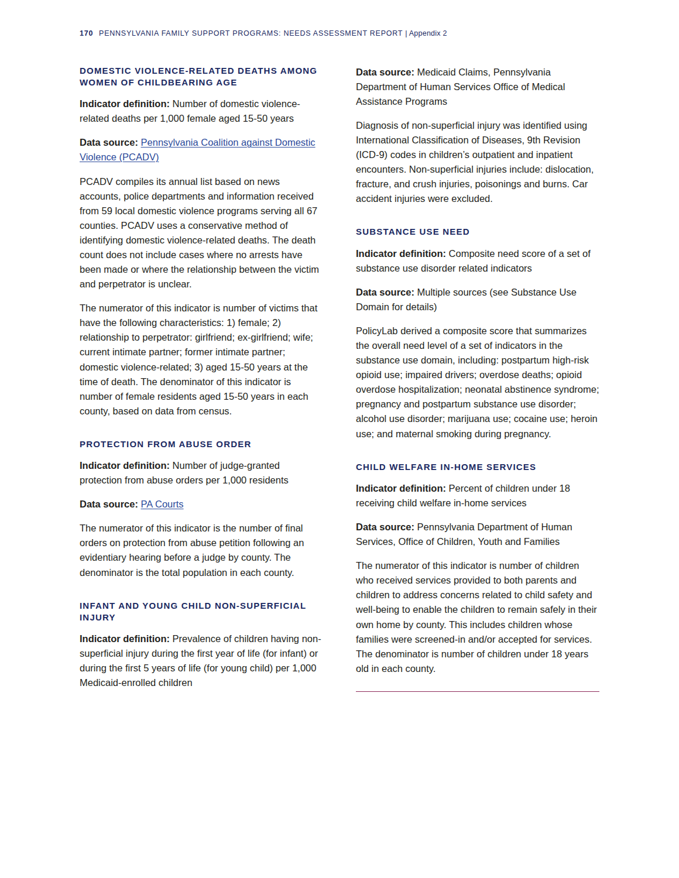170 Pennsylvania Family Support Programs: Needs Assessment Report | Appendix 2
Domestic Violence-Related Deaths Among Women of Childbearing Age
Indicator definition: Number of domestic violence-related deaths per 1,000 female aged 15-50 years
Data source: Pennsylvania Coalition against Domestic Violence (PCADV)
PCADV compiles its annual list based on news accounts, police departments and information received from 59 local domestic violence programs serving all 67 counties. PCADV uses a conservative method of identifying domestic violence-related deaths. The death count does not include cases where no arrests have been made or where the relationship between the victim and perpetrator is unclear.
The numerator of this indicator is number of victims that have the following characteristics: 1) female; 2) relationship to perpetrator: girlfriend; ex-girlfriend; wife; current intimate partner; former intimate partner; domestic violence-related; 3) aged 15-50 years at the time of death. The denominator of this indicator is number of female residents aged 15-50 years in each county, based on data from census.
Protection from Abuse Order
Indicator definition: Number of judge-granted protection from abuse orders per 1,000 residents
Data source: PA Courts
The numerator of this indicator is the number of final orders on protection from abuse petition following an evidentiary hearing before a judge by county. The denominator is the total population in each county.
Infant and Young Child Non-Superficial Injury
Indicator definition: Prevalence of children having non-superficial injury during the first year of life (for infant) or during the first 5 years of life (for young child) per 1,000 Medicaid-enrolled children
Data source: Medicaid Claims, Pennsylvania Department of Human Services Office of Medical Assistance Programs
Diagnosis of non-superficial injury was identified using International Classification of Diseases, 9th Revision (ICD-9) codes in children’s outpatient and inpatient encounters. Non-superficial injuries include: dislocation, fracture, and crush injuries, poisonings and burns. Car accident injuries were excluded.
Substance Use Need
Indicator definition: Composite need score of a set of substance use disorder related indicators
Data source: Multiple sources (see Substance Use Domain for details)
PolicyLab derived a composite score that summarizes the overall need level of a set of indicators in the substance use domain, including: postpartum high-risk opioid use; impaired drivers; overdose deaths; opioid overdose hospitalization; neonatal abstinence syndrome; pregnancy and postpartum substance use disorder; alcohol use disorder; marijuana use; cocaine use; heroin use; and maternal smoking during pregnancy.
Child Welfare In-Home Services
Indicator definition: Percent of children under 18 receiving child welfare in-home services
Data source: Pennsylvania Department of Human Services, Office of Children, Youth and Families
The numerator of this indicator is number of children who received services provided to both parents and children to address concerns related to child safety and well-being to enable the children to remain safely in their own home by county. This includes children whose families were screened-in and/or accepted for services. The denominator is number of children under 18 years old in each county.